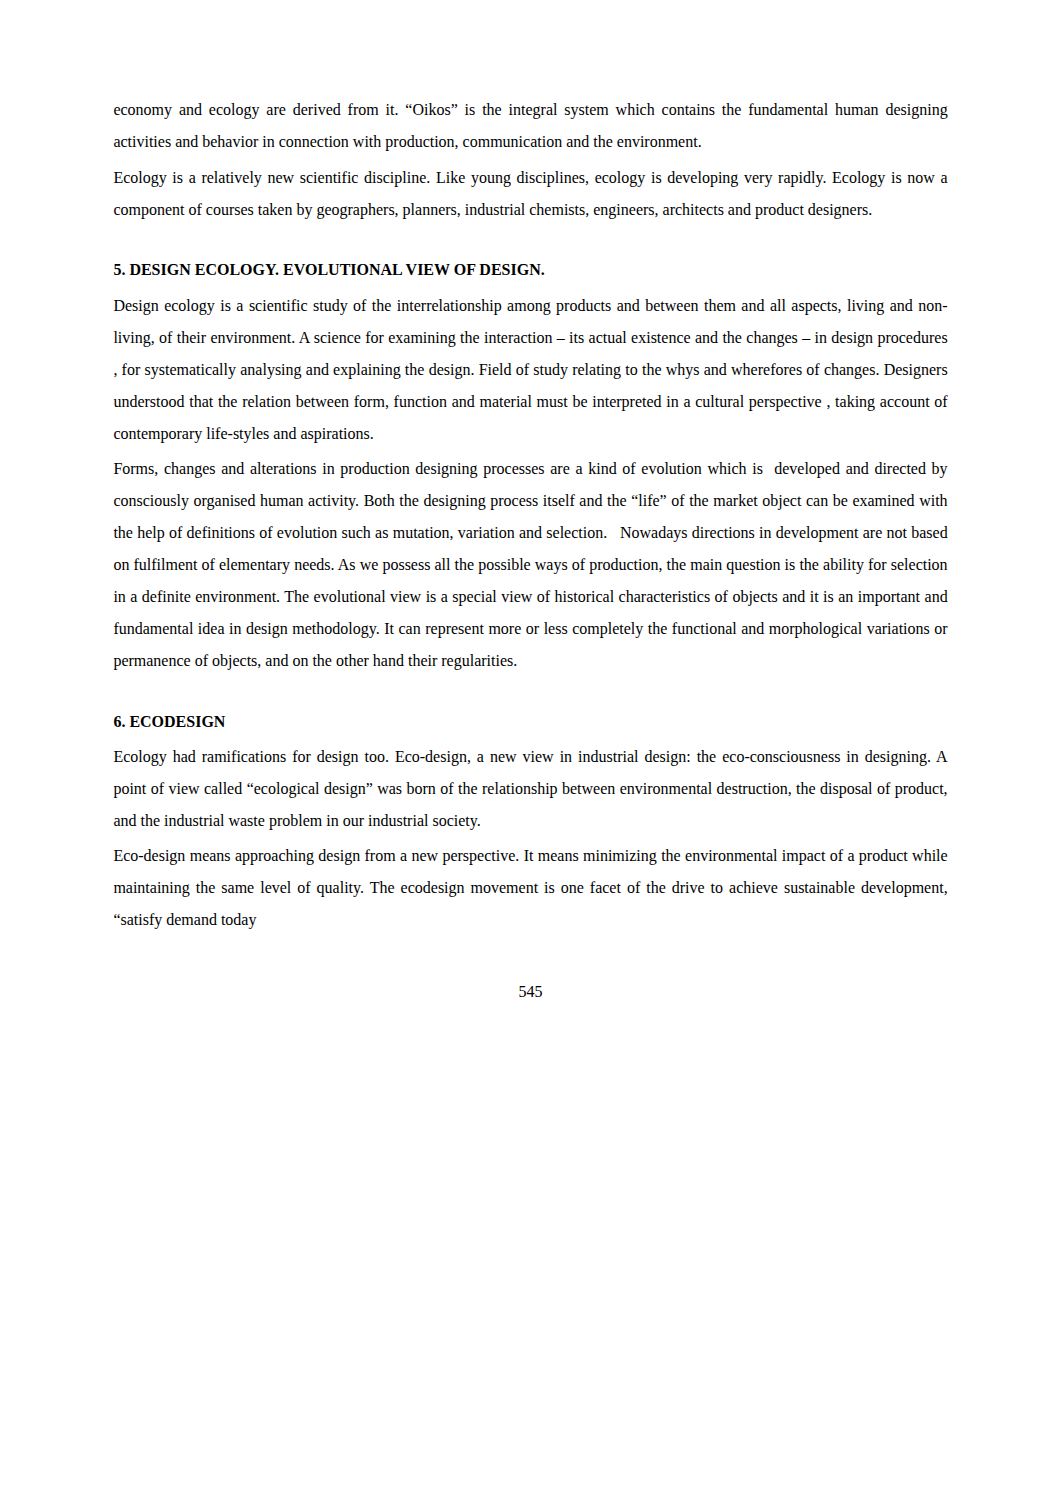economy and ecology are derived from it. “Oikos” is the integral system which contains the fundamental human designing activities and behavior in connection with production, communication and the environment.
Ecology is a relatively new scientific discipline. Like young disciplines, ecology is developing very rapidly. Ecology is now a component of courses taken by geographers, planners, industrial chemists, engineers, architects and product designers.
5. DESIGN ECOLOGY. EVOLUTIONAL VIEW OF DESIGN.
Design ecology is a scientific study of the interrelationship among products and between them and all aspects, living and non-living, of their environment. A science for examining the interaction – its actual existence and the changes – in design procedures , for systematically analysing and explaining the design. Field of study relating to the whys and wherefores of changes. Designers understood that the relation between form, function and material must be interpreted in a cultural perspective , taking account of contemporary life-styles and aspirations.
Forms, changes and alterations in production designing processes are a kind of evolution which is developed and directed by consciously organised human activity. Both the designing process itself and the “life” of the market object can be examined with the help of definitions of evolution such as mutation, variation and selection. Nowadays directions in development are not based on fulfilment of elementary needs. As we possess all the possible ways of production, the main question is the ability for selection in a definite environment. The evolutional view is a special view of historical characteristics of objects and it is an important and fundamental idea in design methodology. It can represent more or less completely the functional and morphological variations or permanence of objects, and on the other hand their regularities.
6. ECODESIGN
Ecology had ramifications for design too. Eco-design, a new view in industrial design: the eco-consciousness in designing. A point of view called “ecological design” was born of the relationship between environmental destruction, the disposal of product, and the industrial waste problem in our industrial society.
Eco-design means approaching design from a new perspective. It means minimizing the environmental impact of a product while maintaining the same level of quality. The ecodesign movement is one facet of the drive to achieve sustainable development, “satisfy demand today
545